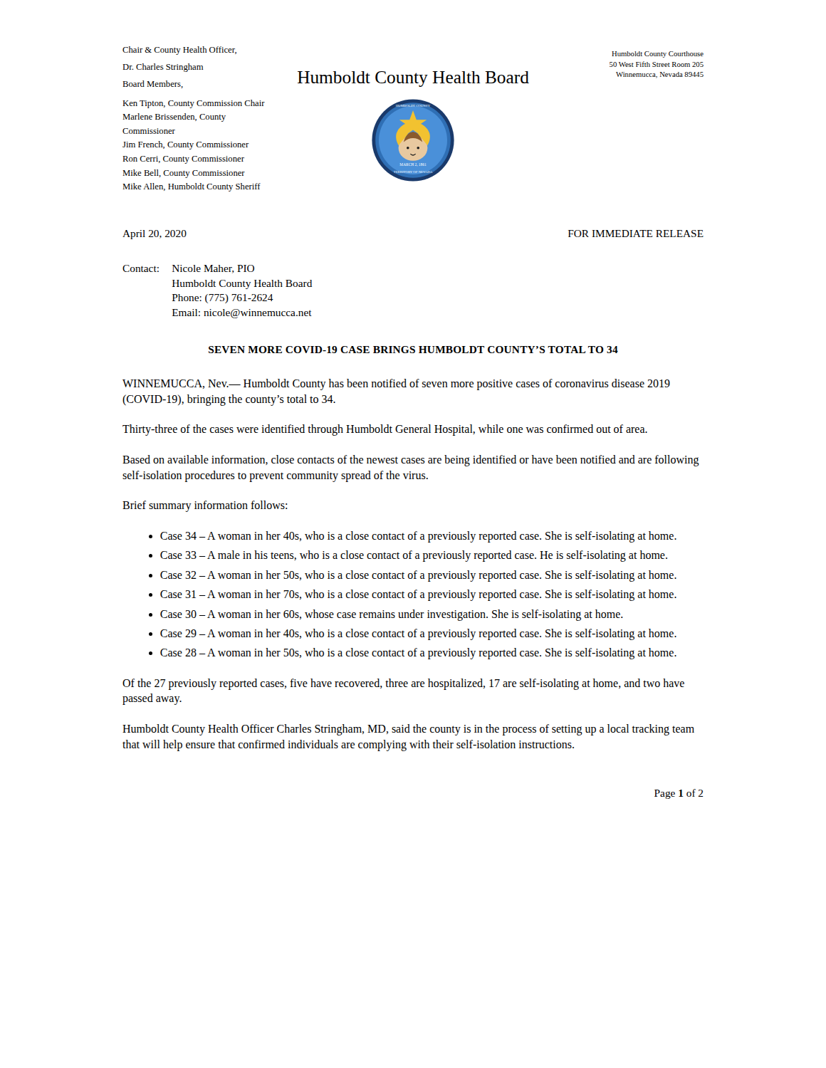Chair & County Health Officer,
Dr. Charles Stringham
Board Members,
Ken Tipton, County Commission Chair
Marlene Brissenden, County Commissioner
Jim French, County Commissioner
Ron Cerri, County Commissioner
Mike Bell, County Commissioner
Mike Allen, Humboldt County Sheriff
Humboldt County Health Board
MARCH 2, 1861 TERRITORY OF NEVADA HUMBOLDT COUNTY
Humboldt County Courthouse
50 West Fifth Street Room 205
Winnemucca, Nevada 89445
April 20, 2020 FOR IMMEDIATE RELEASE
| Contact: | Nicole Maher, PIO Humboldt County Health Board Phone: (775) 761-2624 Email: nicole@winnemucca.net |
SEVEN MORE COVID-19 CASE BRINGS HUMBOLDT COUNTY’S TOTAL TO 34
WINNEMUCCA, Nev.— Humboldt County has been notified of seven more positive cases of coronavirus disease 2019 (COVID-19), bringing the county’s total to 34.
Thirty-three of the cases were identified through Humboldt General Hospital, while one was confirmed out of area.
Based on available information, close contacts of the newest cases are being identified or have been notified and are following self-isolation procedures to prevent community spread of the virus.
Brief summary information follows:
Case 34 – A woman in her 40s, who is a close contact of a previously reported case. She is self-isolating at home.
Case 33 – A male in his teens, who is a close contact of a previously reported case. He is self-isolating at home.
Case 32 – A woman in her 50s, who is a close contact of a previously reported case. She is self-isolating at home.
Case 31 – A woman in her 70s, who is a close contact of a previously reported case. She is self-isolating at home.
Case 30 – A woman in her 60s, whose case remains under investigation. She is self-isolating at home.
Case 29 – A woman in her 40s, who is a close contact of a previously reported case. She is self-isolating at home.
Case 28 – A woman in her 50s, who is a close contact of a previously reported case. She is self-isolating at home.
Of the 27 previously reported cases, five have recovered, three are hospitalized, 17 are self-isolating at home, and two have passed away.
Humboldt County Health Officer Charles Stringham, MD, said the county is in the process of setting up a local tracking team that will help ensure that confirmed individuals are complying with their self-isolation instructions.
Page 1 of 2